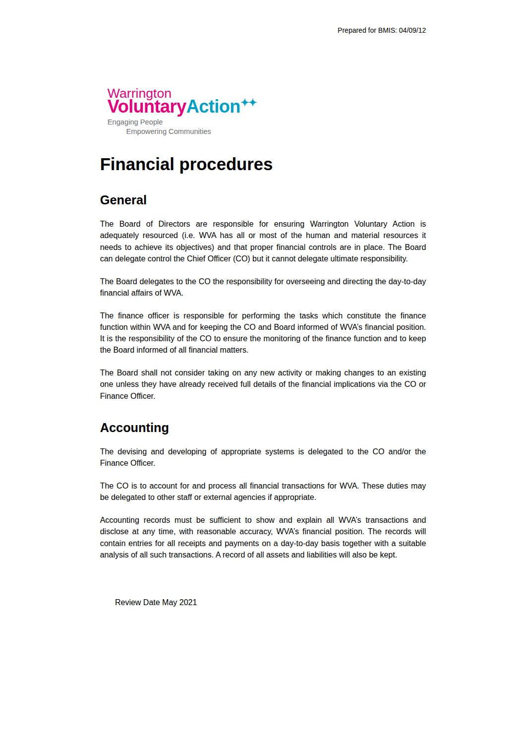Prepared for BMIS: 04/09/12
Warrington Voluntary Action✦✦
Engaging People
Empowering Communities
Financial procedures
General
The Board of Directors are responsible for ensuring Warrington Voluntary Action is adequately resourced (i.e. WVA has all or most of the human and material resources it needs to achieve its objectives) and that proper financial controls are in place. The Board can delegate control the Chief Officer (CO) but it cannot delegate ultimate responsibility.
The Board delegates to the CO the responsibility for overseeing and directing the day-to-day financial affairs of WVA.
The finance officer is responsible for performing the tasks which constitute the finance function within WVA and for keeping the CO and Board informed of WVA’s financial position. It is the responsibility of the CO to ensure the monitoring of the finance function and to keep the Board informed of all financial matters.
The Board shall not consider taking on any new activity or making changes to an existing one unless they have already received full details of the financial implications via the CO or Finance Officer.
Accounting
The devising and developing of appropriate systems is delegated to the CO and/or the Finance Officer.
The CO is to account for and process all financial transactions for WVA. These duties may be delegated to other staff or external agencies if appropriate.
Accounting records must be sufficient to show and explain all WVA’s transactions and disclose at any time, with reasonable accuracy, WVA’s financial position. The records will contain entries for all receipts and payments on a day-to-day basis together with a suitable analysis of all such transactions. A record of all assets and liabilities will also be kept.
Review Date May 2021